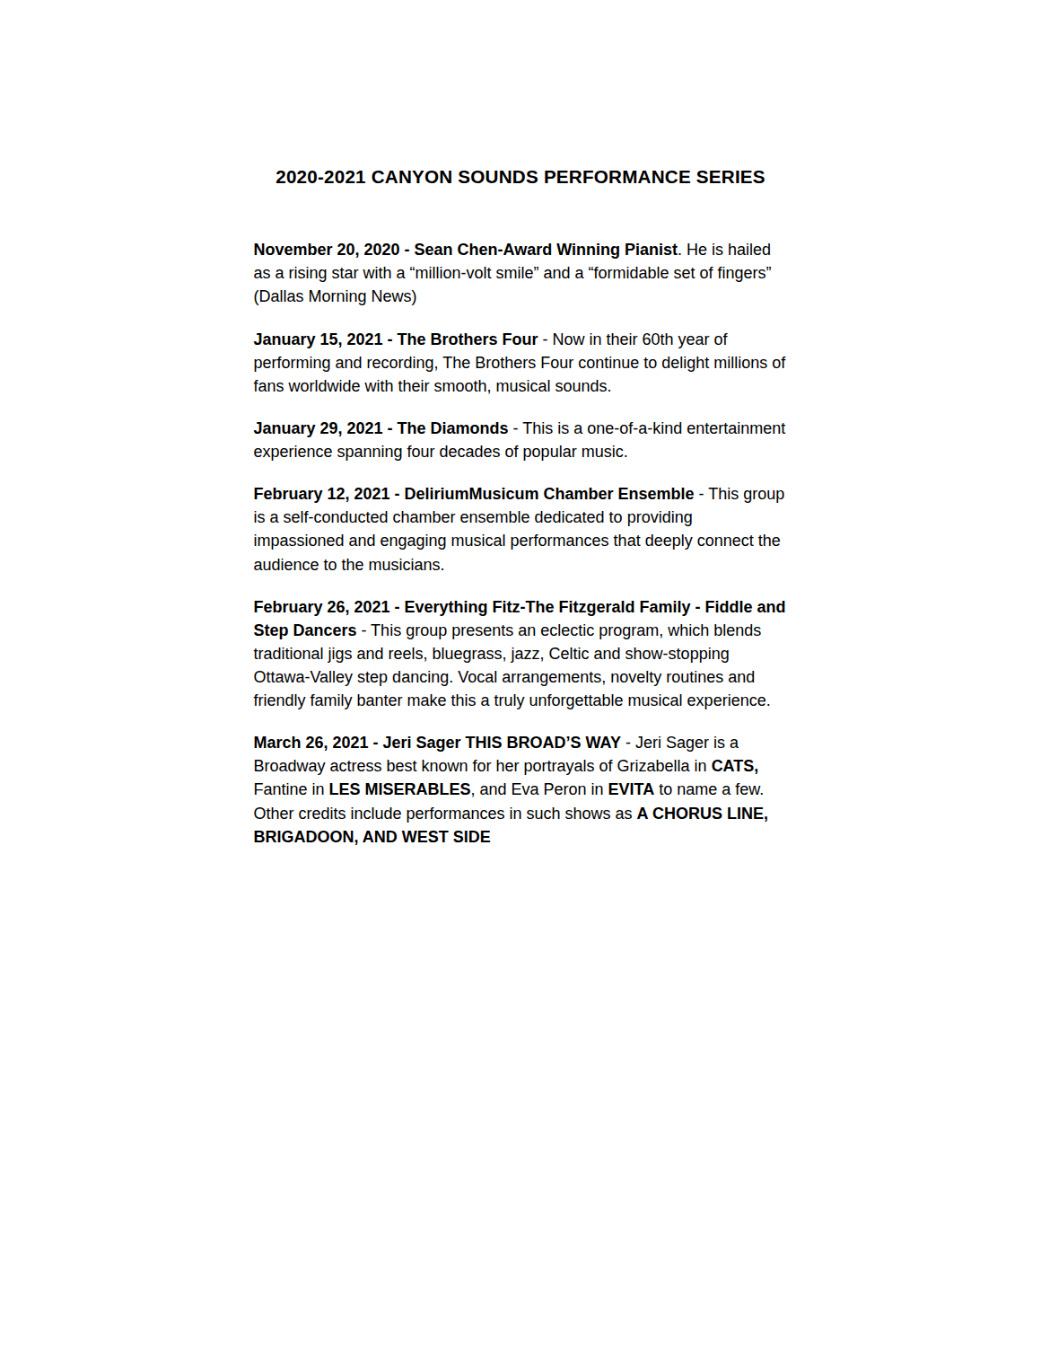2020-2021 CANYON SOUNDS PERFORMANCE SERIES
November 20, 2020 - Sean Chen-Award Winning Pianist. He is hailed as a rising star with a “million-volt smile” and a “formidable set of fingers” (Dallas Morning News)
January 15, 2021 - The Brothers Four - Now in their 60th year of performing and recording, The Brothers Four continue to delight millions of fans worldwide with their smooth, musical sounds.
January 29, 2021 - The Diamonds - This is a one-of-a-kind entertainment experience spanning four decades of popular music.
February 12, 2021 - DeliriumMusicum Chamber Ensemble - This group is a self-conducted chamber ensemble dedicated to providing impassioned and engaging musical performances that deeply connect the audience to the musicians.
February 26, 2021 - Everything Fitz-The Fitzgerald Family - Fiddle and Step Dancers - This group presents an eclectic program, which blends traditional jigs and reels, bluegrass, jazz, Celtic and show-stopping Ottawa-Valley step dancing. Vocal arrangements, novelty routines and friendly family banter make this a truly unforgettable musical experience.
March 26, 2021 - Jeri Sager THIS BROAD’S WAY - Jeri Sager is a Broadway actress best known for her portrayals of Grizabella in CATS, Fantine in LES MISERABLES, and Eva Peron in EVITA to name a few. Other credits include performances in such shows as A CHORUS LINE, BRIGADOON, AND WEST SIDE